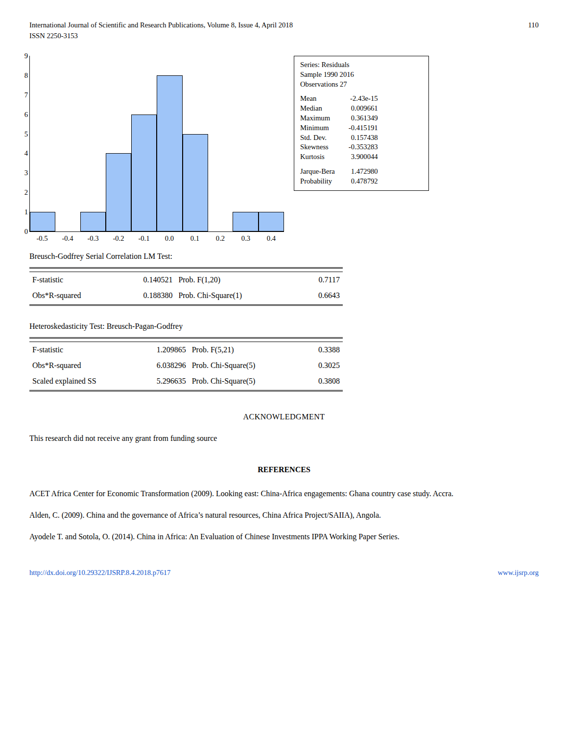International Journal of Scientific and Research Publications, Volume 8, Issue 4, April 2018
ISSN 2250-3153
110
9 8 7 6 5 4 3 2 1 0
-0.5 -0.4 -0.3 -0.2 -0.1 0.0 0.1 0.2 0.3 0.4
Series: Residuals
Sample 1990 2016
Observations 27
| Mean | -2.43e-15 |
| Median | 0.009661 |
| Maximum | 0.361349 |
| Minimum | -0.415191 |
| Std. Dev. | 0.157438 |
| Skewness | -0.353283 |
| Kurtosis | 3.900044 |
| Jarque-Bera | 1.472980 |
| Probability | 0.478792 |
Breusch-Godfrey Serial Correlation LM Test:
| F-statistic | 0.140521 | Prob. F(1,20) | 0.7117 |
| Obs*R-squared | 0.188380 | Prob. Chi-Square(1) | 0.6643 |
Heteroskedasticity Test: Breusch-Pagan-Godfrey
| F-statistic | 1.209865 | Prob. F(5,21) | 0.3388 |
| Obs*R-squared | 6.038296 | Prob. Chi-Square(5) | 0.3025 |
| Scaled explained SS | 5.296635 | Prob. Chi-Square(5) | 0.3808 |
ACKNOWLEDGMENT
This research did not receive any grant from funding source
REFERENCES
ACET Africa Center for Economic Transformation (2009). Looking east: China-Africa engagements: Ghana country case study. Accra.
Alden, C. (2009). China and the governance of Africa’s natural resources, China Africa Project/SAIIA), Angola.
Ayodele T. and Sotola, O. (2014). China in Africa: An Evaluation of Chinese Investments IPPA Working Paper Series.
http://dx.doi.org/10.29322/IJSRP.8.4.2018.p7617 www.ijsrp.org